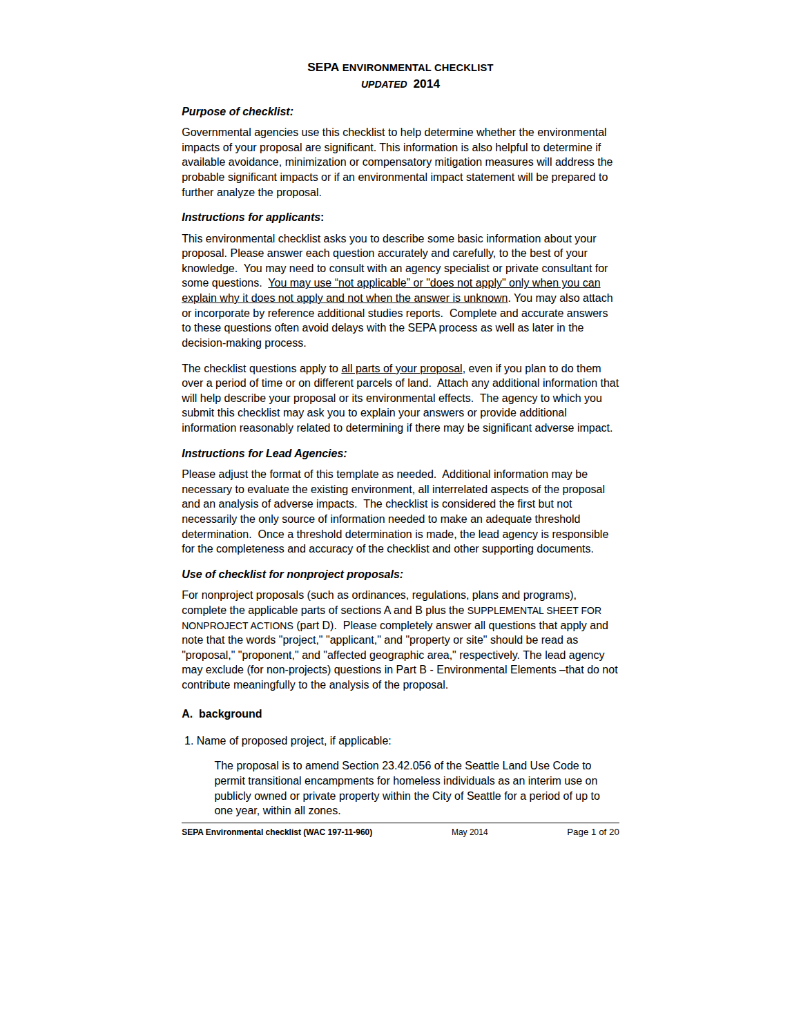SEPA ENVIRONMENTAL CHECKLIST
UPDATED 2014
Purpose of checklist:
Governmental agencies use this checklist to help determine whether the environmental impacts of your proposal are significant. This information is also helpful to determine if available avoidance, minimization or compensatory mitigation measures will address the probable significant impacts or if an environmental impact statement will be prepared to further analyze the proposal.
Instructions for applicants:
This environmental checklist asks you to describe some basic information about your proposal. Please answer each question accurately and carefully, to the best of your knowledge. You may need to consult with an agency specialist or private consultant for some questions. You may use “not applicable” or "does not apply" only when you can explain why it does not apply and not when the answer is unknown. You may also attach or incorporate by reference additional studies reports. Complete and accurate answers to these questions often avoid delays with the SEPA process as well as later in the decision-making process.
The checklist questions apply to all parts of your proposal, even if you plan to do them over a period of time or on different parcels of land. Attach any additional information that will help describe your proposal or its environmental effects. The agency to which you submit this checklist may ask you to explain your answers or provide additional information reasonably related to determining if there may be significant adverse impact.
Instructions for Lead Agencies:
Please adjust the format of this template as needed. Additional information may be necessary to evaluate the existing environment, all interrelated aspects of the proposal and an analysis of adverse impacts. The checklist is considered the first but not necessarily the only source of information needed to make an adequate threshold determination. Once a threshold determination is made, the lead agency is responsible for the completeness and accuracy of the checklist and other supporting documents.
Use of checklist for nonproject proposals:
For nonproject proposals (such as ordinances, regulations, plans and programs), complete the applicable parts of sections A and B plus the SUPPLEMENTAL SHEET FOR NONPROJECT ACTIONS (part D). Please completely answer all questions that apply and note that the words "project," "applicant," and "property or site" should be read as "proposal," "proponent," and "affected geographic area," respectively. The lead agency may exclude (for non-projects) questions in Part B - Environmental Elements –that do not contribute meaningfully to the analysis of the proposal.
A. background
Name of proposed project, if applicable:
The proposal is to amend Section 23.42.056 of the Seattle Land Use Code to permit transitional encampments for homeless individuals as an interim use on publicly owned or private property within the City of Seattle for a period of up to one year, within all zones.
SEPA Environmental checklist (WAC 197-11-960) May 2014 Page 1 of 20